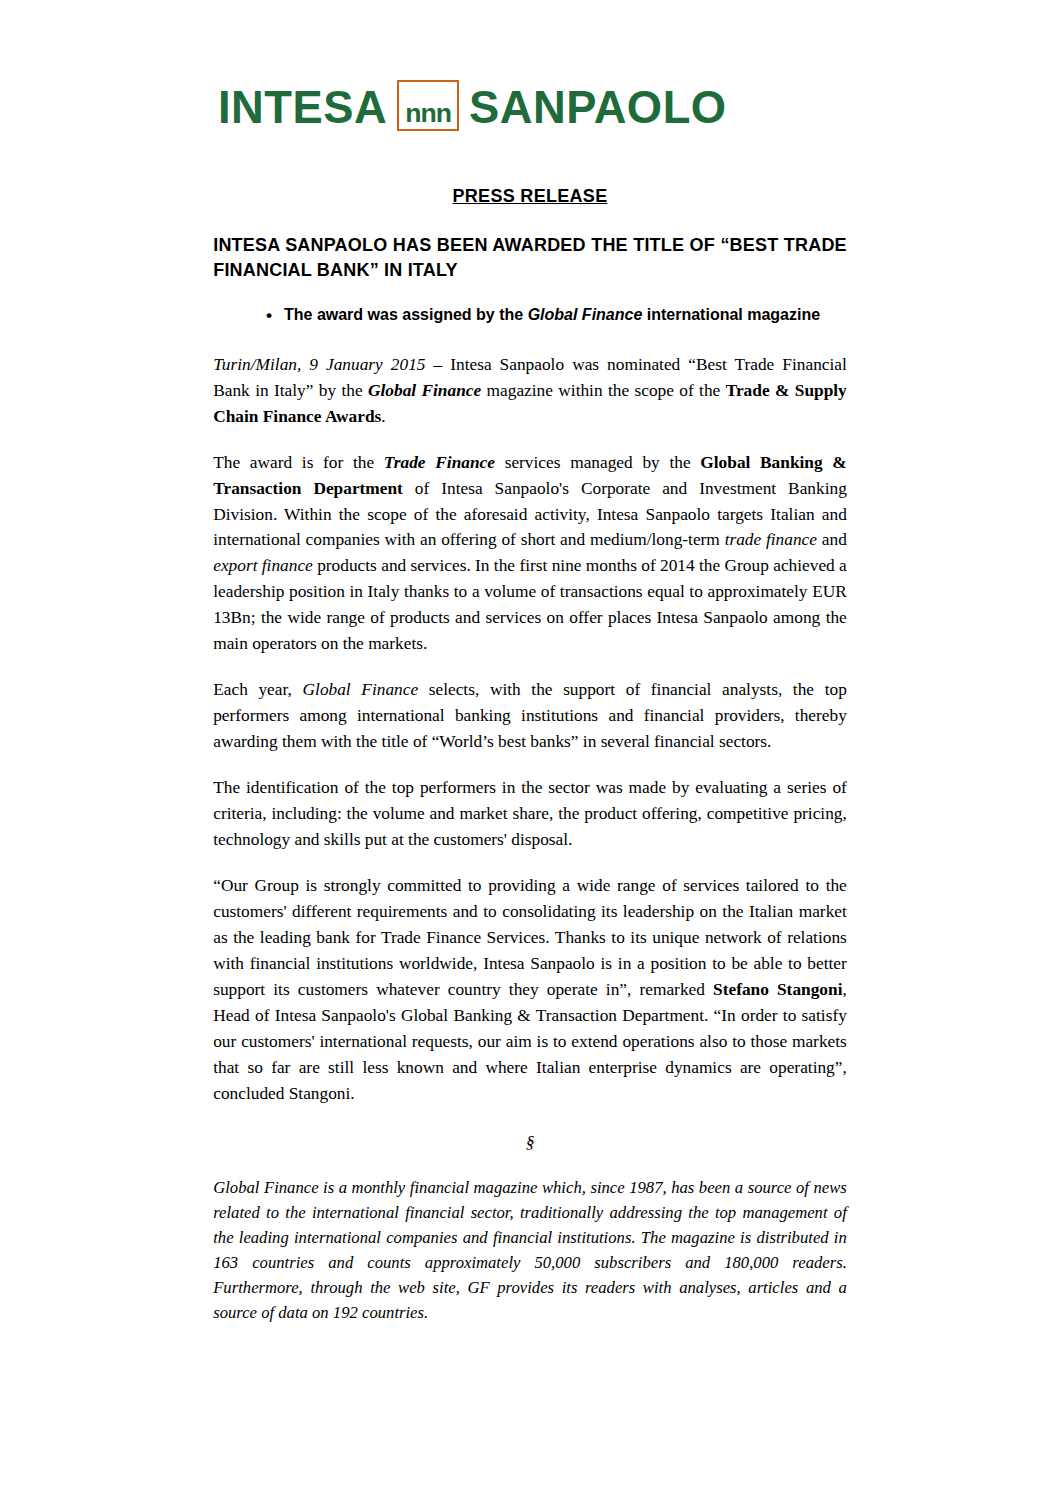INTESA nnn SANPAOLO
PRESS RELEASE
INTESA SANPAOLO HAS BEEN AWARDED THE TITLE OF “BEST TRADE FINANCIAL BANK” IN ITALY
The award was assigned by the Global Finance international magazine
Turin/Milan, 9 January 2015 – Intesa Sanpaolo was nominated “Best Trade Financial Bank in Italy” by the Global Finance magazine within the scope of the Trade & Supply Chain Finance Awards.
The award is for the Trade Finance services managed by the Global Banking & Transaction Department of Intesa Sanpaolo's Corporate and Investment Banking Division. Within the scope of the aforesaid activity, Intesa Sanpaolo targets Italian and international companies with an offering of short and medium/long-term trade finance and export finance products and services. In the first nine months of 2014 the Group achieved a leadership position in Italy thanks to a volume of transactions equal to approximately EUR 13Bn; the wide range of products and services on offer places Intesa Sanpaolo among the main operators on the markets.
Each year, Global Finance selects, with the support of financial analysts, the top performers among international banking institutions and financial providers, thereby awarding them with the title of “World’s best banks” in several financial sectors.
The identification of the top performers in the sector was made by evaluating a series of criteria, including: the volume and market share, the product offering, competitive pricing, technology and skills put at the customers' disposal.
“Our Group is strongly committed to providing a wide range of services tailored to the customers' different requirements and to consolidating its leadership on the Italian market as the leading bank for Trade Finance Services. Thanks to its unique network of relations with financial institutions worldwide, Intesa Sanpaolo is in a position to be able to better support its customers whatever country they operate in”, remarked Stefano Stangoni, Head of Intesa Sanpaolo's Global Banking & Transaction Department. “In order to satisfy our customers' international requests, our aim is to extend operations also to those markets that so far are still less known and where Italian enterprise dynamics are operating”, concluded Stangoni.
§
Global Finance is a monthly financial magazine which, since 1987, has been a source of news related to the international financial sector, traditionally addressing the top management of the leading international companies and financial institutions. The magazine is distributed in 163 countries and counts approximately 50,000 subscribers and 180,000 readers. Furthermore, through the web site, GF provides its readers with analyses, articles and a source of data on 192 countries.